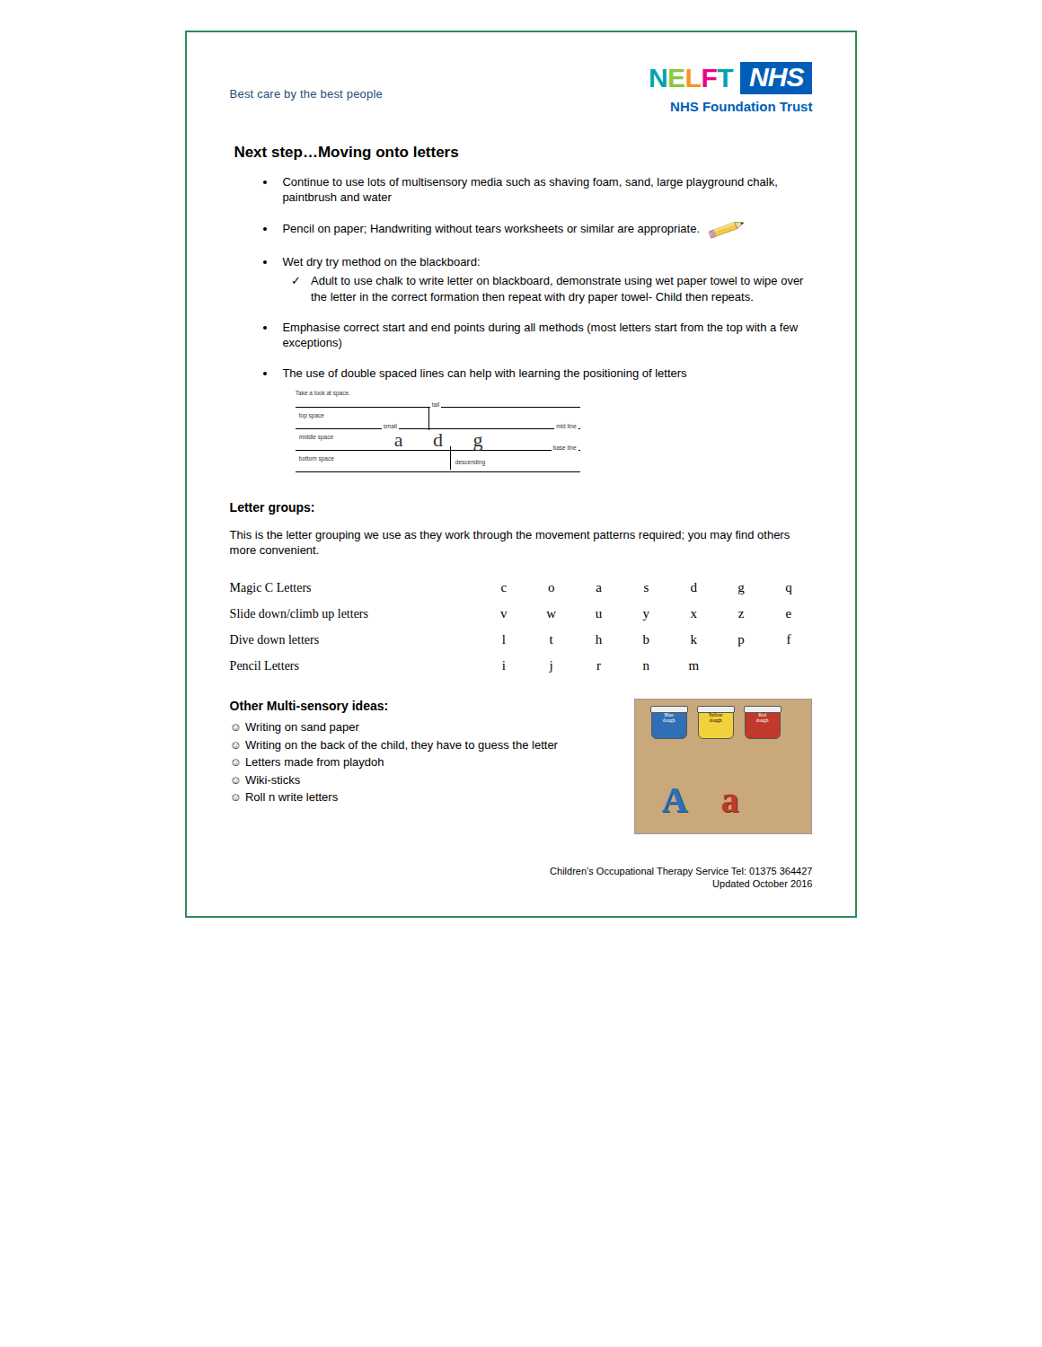Best care by the best people
NELFT NHS
NHS Foundation Trust
Next step…Moving onto letters
Continue to use lots of multisensory media such as shaving foam, sand, large playground chalk, paintbrush and water
Pencil on paper; Handwriting without tears worksheets or similar are appropriate.
Wet dry try method on the blackboard:
Adult to use chalk to write letter on blackboard, demonstrate using wet paper towel to wipe over the letter in the correct formation then repeat with dry paper towel- Child then repeats.
Emphasise correct start and end points during all methods (most letters start from the top with a few exceptions)
The use of double spaced lines can help with learning the positioning of letters
Take a look at space.
top space middle space bottom space mid line base line small tall descending
a d g
Letter groups:
This is the letter grouping we use as they work through the movement patterns required; you may find others more convenient.
| Magic C Letters | c | o | a | s | d | g | q |
| Slide down/climb up letters | v | w | u | y | x | z | e |
| Dive down letters | l | t | h | b | k | p | f |
| Pencil Letters | i | j | r | n | m | | |
Other Multi-sensory ideas:
☺Writing on sand paper
☺Writing on the back of the child, they have to guess the letter
☺Letters made from playdoh
☺Wiki-sticks
☺Roll n write letters
Blue
dough
Yellow
dough
Red
dough
A
a
Children’s Occupational Therapy Service Tel: 01375 364427
Updated October 2016